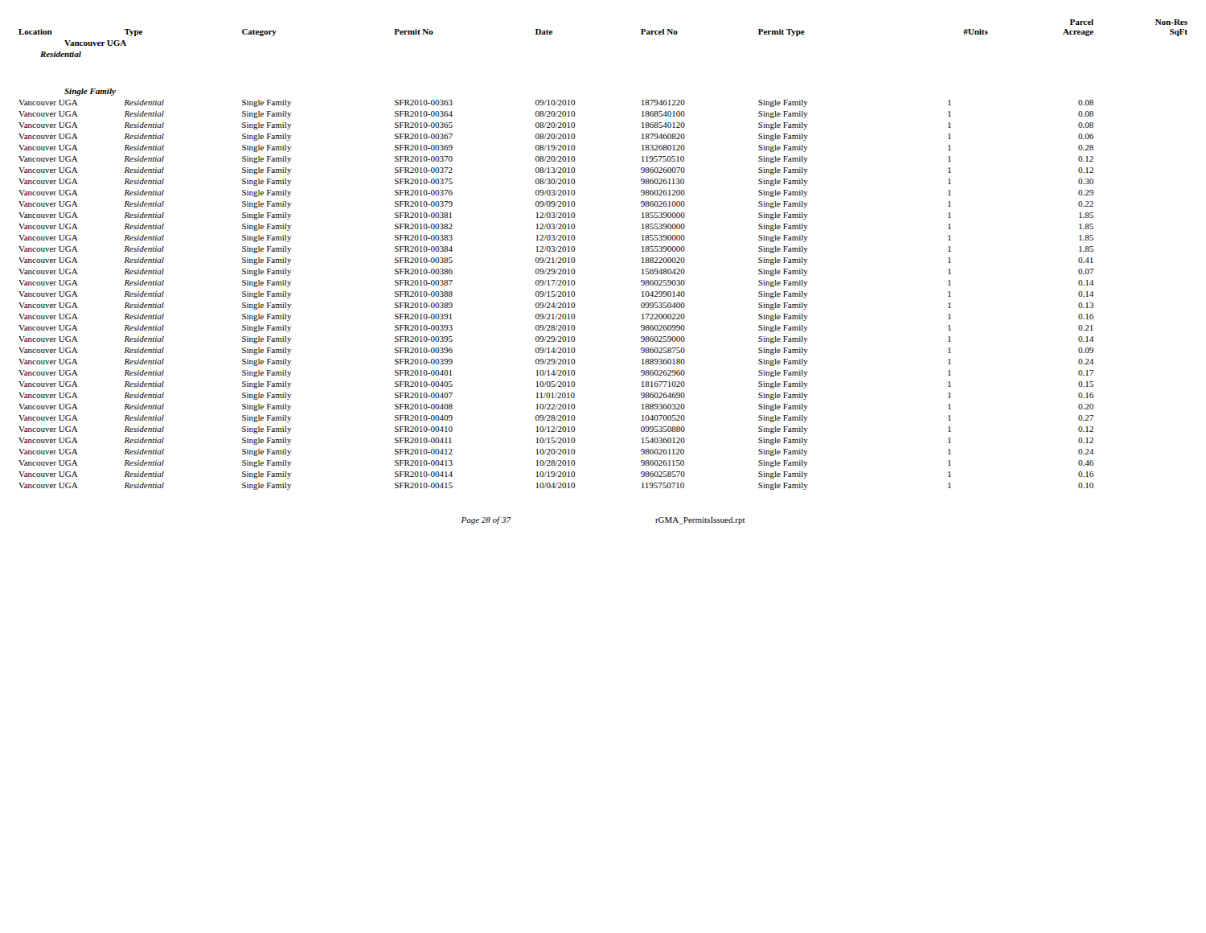| Location | Type | Category | Permit No | Date | Parcel No | Permit Type | #Units | Parcel Acreage | Non-Res SqFt |
| --- | --- | --- | --- | --- | --- | --- | --- | --- | --- |
| Vancouver UGA |
| Residential |
| Single Family |
| Vancouver UGA | Residential | Single Family | SFR2010-00363 | 09/10/2010 | 1879461220 | Single Family | 1 | 0.08 | |
| Vancouver UGA | Residential | Single Family | SFR2010-00364 | 08/20/2010 | 1868540100 | Single Family | 1 | 0.08 | |
| Vancouver UGA | Residential | Single Family | SFR2010-00365 | 08/20/2010 | 1868540120 | Single Family | 1 | 0.08 | |
| Vancouver UGA | Residential | Single Family | SFR2010-00367 | 08/20/2010 | 1879460820 | Single Family | 1 | 0.06 | |
| Vancouver UGA | Residential | Single Family | SFR2010-00369 | 08/19/2010 | 1832680120 | Single Family | 1 | 0.28 | |
| Vancouver UGA | Residential | Single Family | SFR2010-00370 | 08/20/2010 | 1195750510 | Single Family | 1 | 0.12 | |
| Vancouver UGA | Residential | Single Family | SFR2010-00372 | 08/13/2010 | 9860260070 | Single Family | 1 | 0.12 | |
| Vancouver UGA | Residential | Single Family | SFR2010-00375 | 08/30/2010 | 9860261130 | Single Family | 1 | 0.30 | |
| Vancouver UGA | Residential | Single Family | SFR2010-00376 | 09/03/2010 | 9860261200 | Single Family | 1 | 0.29 | |
| Vancouver UGA | Residential | Single Family | SFR2010-00379 | 09/09/2010 | 9860261000 | Single Family | 1 | 0.22 | |
| Vancouver UGA | Residential | Single Family | SFR2010-00381 | 12/03/2010 | 1855390000 | Single Family | 1 | 1.85 | |
| Vancouver UGA | Residential | Single Family | SFR2010-00382 | 12/03/2010 | 1855390000 | Single Family | 1 | 1.85 | |
| Vancouver UGA | Residential | Single Family | SFR2010-00383 | 12/03/2010 | 1855390000 | Single Family | 1 | 1.85 | |
| Vancouver UGA | Residential | Single Family | SFR2010-00384 | 12/03/2010 | 1855390000 | Single Family | 1 | 1.85 | |
| Vancouver UGA | Residential | Single Family | SFR2010-00385 | 09/21/2010 | 1882200020 | Single Family | 1 | 0.41 | |
| Vancouver UGA | Residential | Single Family | SFR2010-00386 | 09/29/2010 | 1569480420 | Single Family | 1 | 0.07 | |
| Vancouver UGA | Residential | Single Family | SFR2010-00387 | 09/17/2010 | 9860259030 | Single Family | 1 | 0.14 | |
| Vancouver UGA | Residential | Single Family | SFR2010-00388 | 09/15/2010 | 1042990140 | Single Family | 1 | 0.14 | |
| Vancouver UGA | Residential | Single Family | SFR2010-00389 | 09/24/2010 | 0995350400 | Single Family | 1 | 0.13 | |
| Vancouver UGA | Residential | Single Family | SFR2010-00391 | 09/21/2010 | 1722000220 | Single Family | 1 | 0.16 | |
| Vancouver UGA | Residential | Single Family | SFR2010-00393 | 09/28/2010 | 9860260990 | Single Family | 1 | 0.21 | |
| Vancouver UGA | Residential | Single Family | SFR2010-00395 | 09/29/2010 | 9860259000 | Single Family | 1 | 0.14 | |
| Vancouver UGA | Residential | Single Family | SFR2010-00396 | 09/14/2010 | 9860258750 | Single Family | 1 | 0.09 | |
| Vancouver UGA | Residential | Single Family | SFR2010-00399 | 09/29/2010 | 1889360180 | Single Family | 1 | 0.24 | |
| Vancouver UGA | Residential | Single Family | SFR2010-00401 | 10/14/2010 | 9860262960 | Single Family | 1 | 0.17 | |
| Vancouver UGA | Residential | Single Family | SFR2010-00405 | 10/05/2010 | 1816771020 | Single Family | 1 | 0.15 | |
| Vancouver UGA | Residential | Single Family | SFR2010-00407 | 11/01/2010 | 9860264690 | Single Family | 1 | 0.16 | |
| Vancouver UGA | Residential | Single Family | SFR2010-00408 | 10/22/2010 | 1889360320 | Single Family | 1 | 0.20 | |
| Vancouver UGA | Residential | Single Family | SFR2010-00409 | 09/28/2010 | 1040700520 | Single Family | 1 | 0.27 | |
| Vancouver UGA | Residential | Single Family | SFR2010-00410 | 10/12/2010 | 0995350880 | Single Family | 1 | 0.12 | |
| Vancouver UGA | Residential | Single Family | SFR2010-00411 | 10/15/2010 | 1540360120 | Single Family | 1 | 0.12 | |
| Vancouver UGA | Residential | Single Family | SFR2010-00412 | 10/20/2010 | 9860261120 | Single Family | 1 | 0.24 | |
| Vancouver UGA | Residential | Single Family | SFR2010-00413 | 10/28/2010 | 9860261150 | Single Family | 1 | 0.46 | |
| Vancouver UGA | Residential | Single Family | SFR2010-00414 | 10/19/2010 | 9860258570 | Single Family | 1 | 0.16 | |
| Vancouver UGA | Residential | Single Family | SFR2010-00415 | 10/04/2010 | 1195750710 | Single Family | 1 | 0.10 | |
Page 28 of 37
rGMA_PermitsIssued.rpt